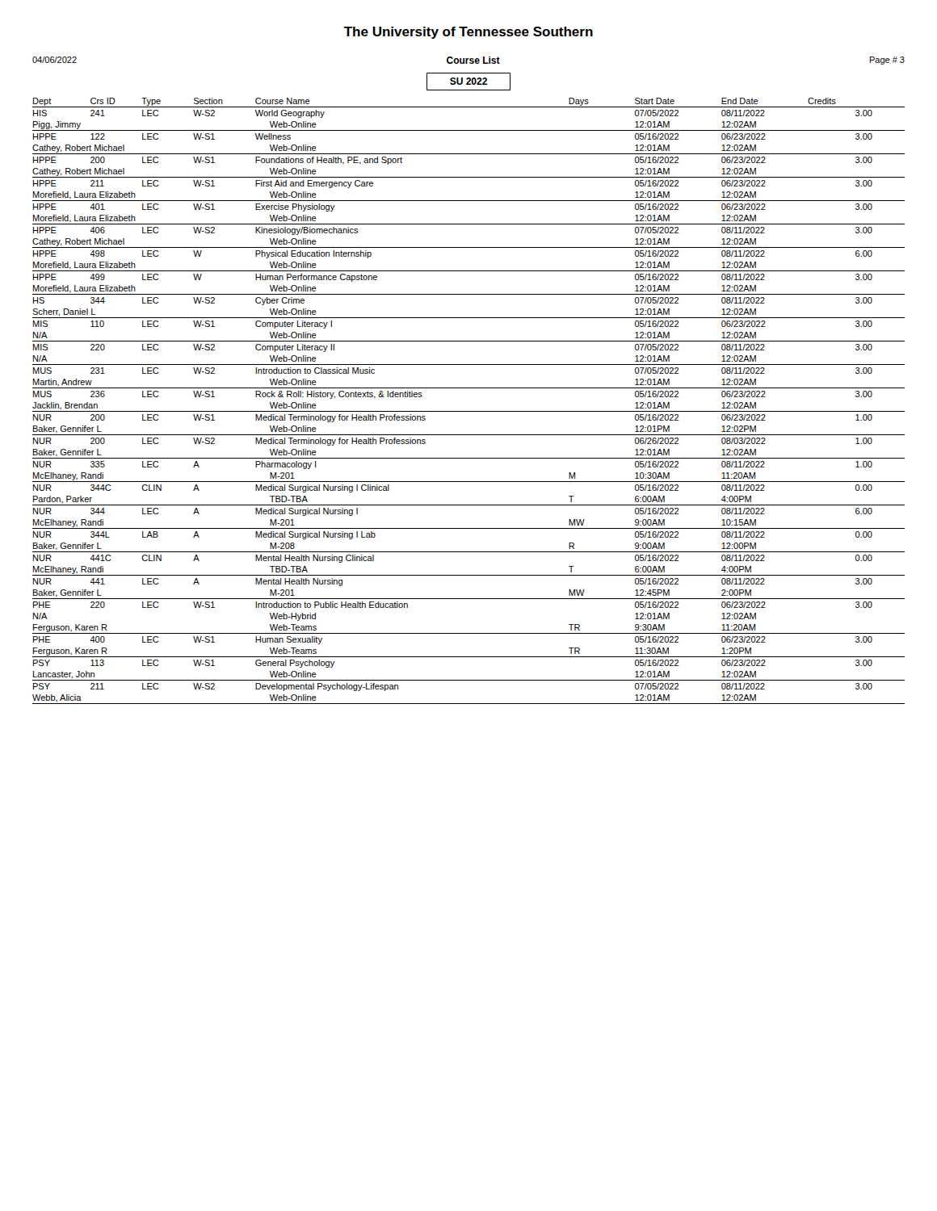The University of Tennessee Southern
04/06/2022
Course List
Page # 3
SU 2022
| Dept | Crs ID | Type | Section | Course Name | Days | Start Date | End Date | Credits |
| --- | --- | --- | --- | --- | --- | --- | --- | --- |
| HIS | 241 | LEC | W-S2 | World Geography | | 07/05/2022 | 08/11/2022 | 3.00 |
| Pigg, Jimmy | Web-Online | | 12:01AM | 12:02AM | |
| HPPE | 122 | LEC | W-S1 | Wellness | | 05/16/2022 | 06/23/2022 | 3.00 |
| Cathey, Robert Michael | Web-Online | | 12:01AM | 12:02AM | |
| HPPE | 200 | LEC | W-S1 | Foundations of Health, PE, and Sport | | 05/16/2022 | 06/23/2022 | 3.00 |
| Cathey, Robert Michael | Web-Online | | 12:01AM | 12:02AM | |
| HPPE | 211 | LEC | W-S1 | First Aid and Emergency Care | | 05/16/2022 | 06/23/2022 | 3.00 |
| Morefield, Laura Elizabeth | Web-Online | | 12:01AM | 12:02AM | |
| HPPE | 401 | LEC | W-S1 | Exercise Physiology | | 05/16/2022 | 06/23/2022 | 3.00 |
| Morefield, Laura Elizabeth | Web-Online | | 12:01AM | 12:02AM | |
| HPPE | 406 | LEC | W-S2 | Kinesiology/Biomechanics | | 07/05/2022 | 08/11/2022 | 3.00 |
| Cathey, Robert Michael | Web-Online | | 12:01AM | 12:02AM | |
| HPPE | 498 | LEC | W | Physical Education Internship | | 05/16/2022 | 08/11/2022 | 6.00 |
| Morefield, Laura Elizabeth | Web-Online | | 12:01AM | 12:02AM | |
| HPPE | 499 | LEC | W | Human Performance Capstone | | 05/16/2022 | 08/11/2022 | 3.00 |
| Morefield, Laura Elizabeth | Web-Online | | 12:01AM | 12:02AM | |
| HS | 344 | LEC | W-S2 | Cyber Crime | | 07/05/2022 | 08/11/2022 | 3.00 |
| Scherr, Daniel L | Web-Online | | 12:01AM | 12:02AM | |
| MIS | 110 | LEC | W-S1 | Computer Literacy I | | 05/16/2022 | 06/23/2022 | 3.00 |
| N/A | Web-Online | | 12:01AM | 12:02AM | |
| MIS | 220 | LEC | W-S2 | Computer Literacy II | | 07/05/2022 | 08/11/2022 | 3.00 |
| N/A | Web-Online | | 12:01AM | 12:02AM | |
| MUS | 231 | LEC | W-S2 | Introduction to Classical Music | | 07/05/2022 | 08/11/2022 | 3.00 |
| Martin, Andrew | Web-Online | | 12:01AM | 12:02AM | |
| MUS | 236 | LEC | W-S1 | Rock & Roll: History, Contexts, & Identities | | 05/16/2022 | 06/23/2022 | 3.00 |
| Jacklin, Brendan | Web-Online | | 12:01AM | 12:02AM | |
| NUR | 200 | LEC | W-S1 | Medical Terminology for Health Professions | | 05/16/2022 | 06/23/2022 | 1.00 |
| Baker, Gennifer L | Web-Online | | 12:01PM | 12:02PM | |
| NUR | 200 | LEC | W-S2 | Medical Terminology for Health Professions | | 06/26/2022 | 08/03/2022 | 1.00 |
| Baker, Gennifer L | Web-Online | | 12:01AM | 12:02AM | |
| NUR | 335 | LEC | A | Pharmacology I | | 05/16/2022 | 08/11/2022 | 1.00 |
| McElhaney, Randi | M-201 | M | 10:30AM | 11:20AM | |
| NUR | 344C | CLIN | A | Medical Surgical Nursing I Clinical | | 05/16/2022 | 08/11/2022 | 0.00 |
| Pardon, Parker | TBD-TBA | T | 6:00AM | 4:00PM | |
| NUR | 344 | LEC | A | Medical Surgical Nursing I | | 05/16/2022 | 08/11/2022 | 6.00 |
| McElhaney, Randi | M-201 | MW | 9:00AM | 10:15AM | |
| NUR | 344L | LAB | A | Medical Surgical Nursing I Lab | | 05/16/2022 | 08/11/2022 | 0.00 |
| Baker, Gennifer L | M-208 | R | 9:00AM | 12:00PM | |
| NUR | 441C | CLIN | A | Mental Health Nursing Clinical | | 05/16/2022 | 08/11/2022 | 0.00 |
| McElhaney, Randi | TBD-TBA | T | 6:00AM | 4:00PM | |
| NUR | 441 | LEC | A | Mental Health Nursing | | 05/16/2022 | 08/11/2022 | 3.00 |
| Baker, Gennifer L | M-201 | MW | 12:45PM | 2:00PM | |
| PHE | 220 | LEC | W-S1 | Introduction to Public Health Education | | 05/16/2022 | 06/23/2022 | 3.00 |
| N/A | Web-Hybrid | | 12:01AM | 12:02AM | |
| Ferguson, Karen R | Web-Teams | TR | 9:30AM | 11:20AM | |
| PHE | 400 | LEC | W-S1 | Human Sexuality | | 05/16/2022 | 06/23/2022 | 3.00 |
| Ferguson, Karen R | Web-Teams | TR | 11:30AM | 1:20PM | |
| PSY | 113 | LEC | W-S1 | General Psychology | | 05/16/2022 | 06/23/2022 | 3.00 |
| Lancaster, John | Web-Online | | 12:01AM | 12:02AM | |
| PSY | 211 | LEC | W-S2 | Developmental Psychology-Lifespan | | 07/05/2022 | 08/11/2022 | 3.00 |
| Webb, Alicia | Web-Online | | 12:01AM | 12:02AM | |